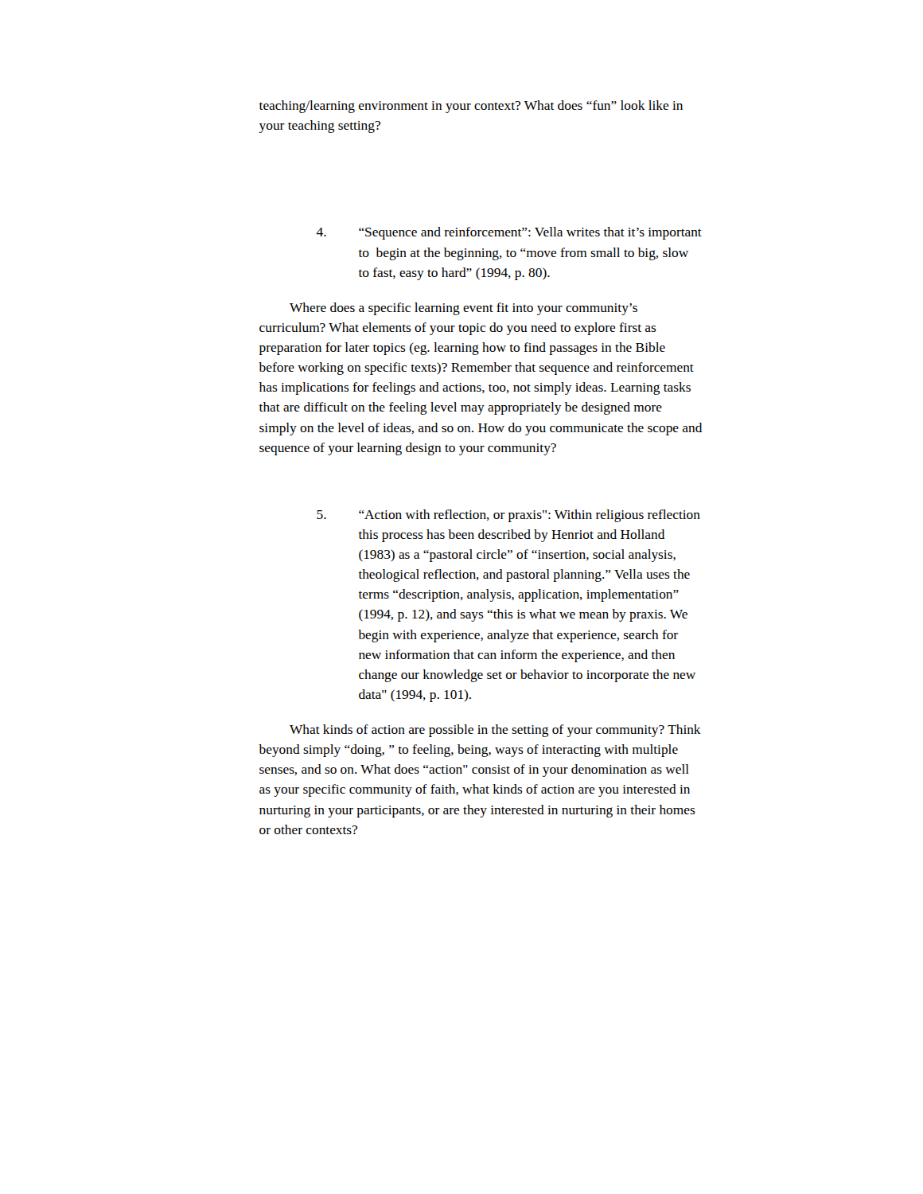teaching/learning environment in your context? What does “fun” look like in your teaching setting?
4.
“Sequence and reinforcement”: Vella writes that it’s important to begin at the beginning, to “move from small to big, slow to fast, easy to hard” (1994, p. 80).
Where does a specific learning event fit into your community’s curriculum? What elements of your topic do you need to explore first as preparation for later topics (eg. learning how to find passages in the Bible before working on specific texts)? Remember that sequence and reinforcement has implications for feelings and actions, too, not simply ideas. Learning tasks that are difficult on the feeling level may appropriately be designed more simply on the level of ideas, and so on. How do you communicate the scope and sequence of your learning design to your community?
5.
“Action with reflection, or praxis": Within religious reflection this process has been described by Henriot and Holland (1983) as a “pastoral circle” of “insertion, social analysis, theological reflection, and pastoral planning.” Vella uses the terms “description, analysis, application, implementation” (1994, p. 12), and says “this is what we mean by praxis. We begin with experience, analyze that experience, search for new information that can inform the experience, and then change our knowledge set or behavior to incorporate the new data" (1994, p. 101).
What kinds of action are possible in the setting of your community? Think beyond simply “doing, ” to feeling, being, ways of interacting with multiple senses, and so on. What does “action" consist of in your denomination as well as your specific community of faith, what kinds of action are you interested in nurturing in your participants, or are they interested in nurturing in their homes or other contexts?